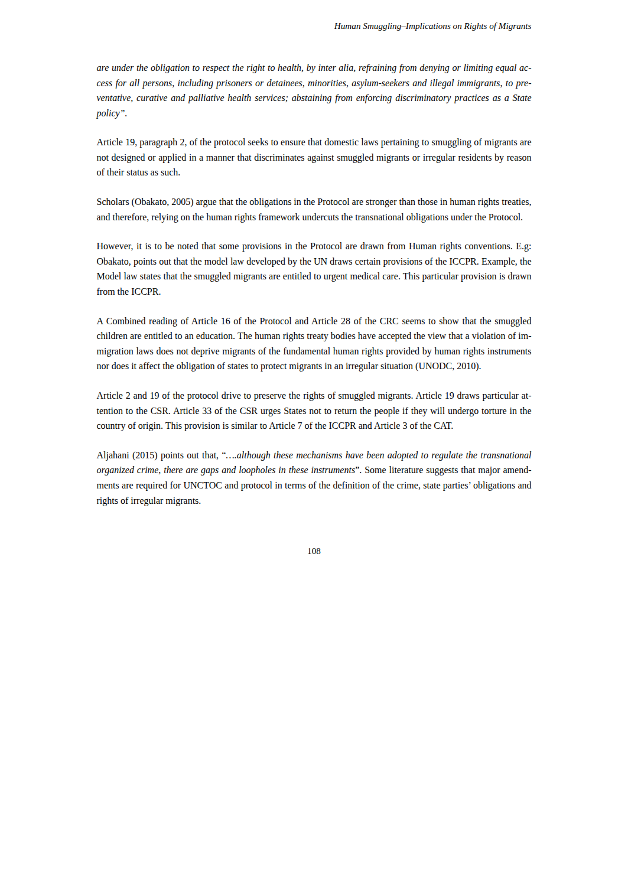Human Smuggling–Implications on Rights of Migrants
are under the obligation to respect the right to health, by inter alia, refraining from denying or limiting equal access for all persons, including prisoners or detainees, minorities, asylum-seekers and illegal immigrants, to preventative, curative and palliative health services; abstaining from enforcing discriminatory practices as a State policy”.
Article 19, paragraph 2, of the protocol seeks to ensure that domestic laws pertaining to smuggling of migrants are not designed or applied in a manner that discriminates against smuggled migrants or irregular residents by reason of their status as such.
Scholars (Obakato, 2005) argue that the obligations in the Protocol are stronger than those in human rights treaties, and therefore, relying on the human rights framework undercuts the transnational obligations under the Protocol.
However, it is to be noted that some provisions in the Protocol are drawn from Human rights conventions. E.g: Obakato, points out that the model law developed by the UN draws certain provisions of the ICCPR. Example, the Model law states that the smuggled migrants are entitled to urgent medical care. This particular provision is drawn from the ICCPR.
A Combined reading of Article 16 of the Protocol and Article 28 of the CRC seems to show that the smuggled children are entitled to an education. The human rights treaty bodies have accepted the view that a violation of immigration laws does not deprive migrants of the fundamental human rights provided by human rights instruments nor does it affect the obligation of states to protect migrants in an irregular situation (UNODC, 2010).
Article 2 and 19 of the protocol drive to preserve the rights of smuggled migrants. Article 19 draws particular attention to the CSR. Article 33 of the CSR urges States not to return the people if they will undergo torture in the country of origin. This provision is similar to Article 7 of the ICCPR and Article 3 of the CAT.
Aljahani (2015) points out that, “….although these mechanisms have been adopted to regulate the transnational organized crime, there are gaps and loopholes in these instruments”. Some literature suggests that major amendments are required for UNCTOC and protocol in terms of the definition of the crime, state parties’ obligations and rights of irregular migrants.
108